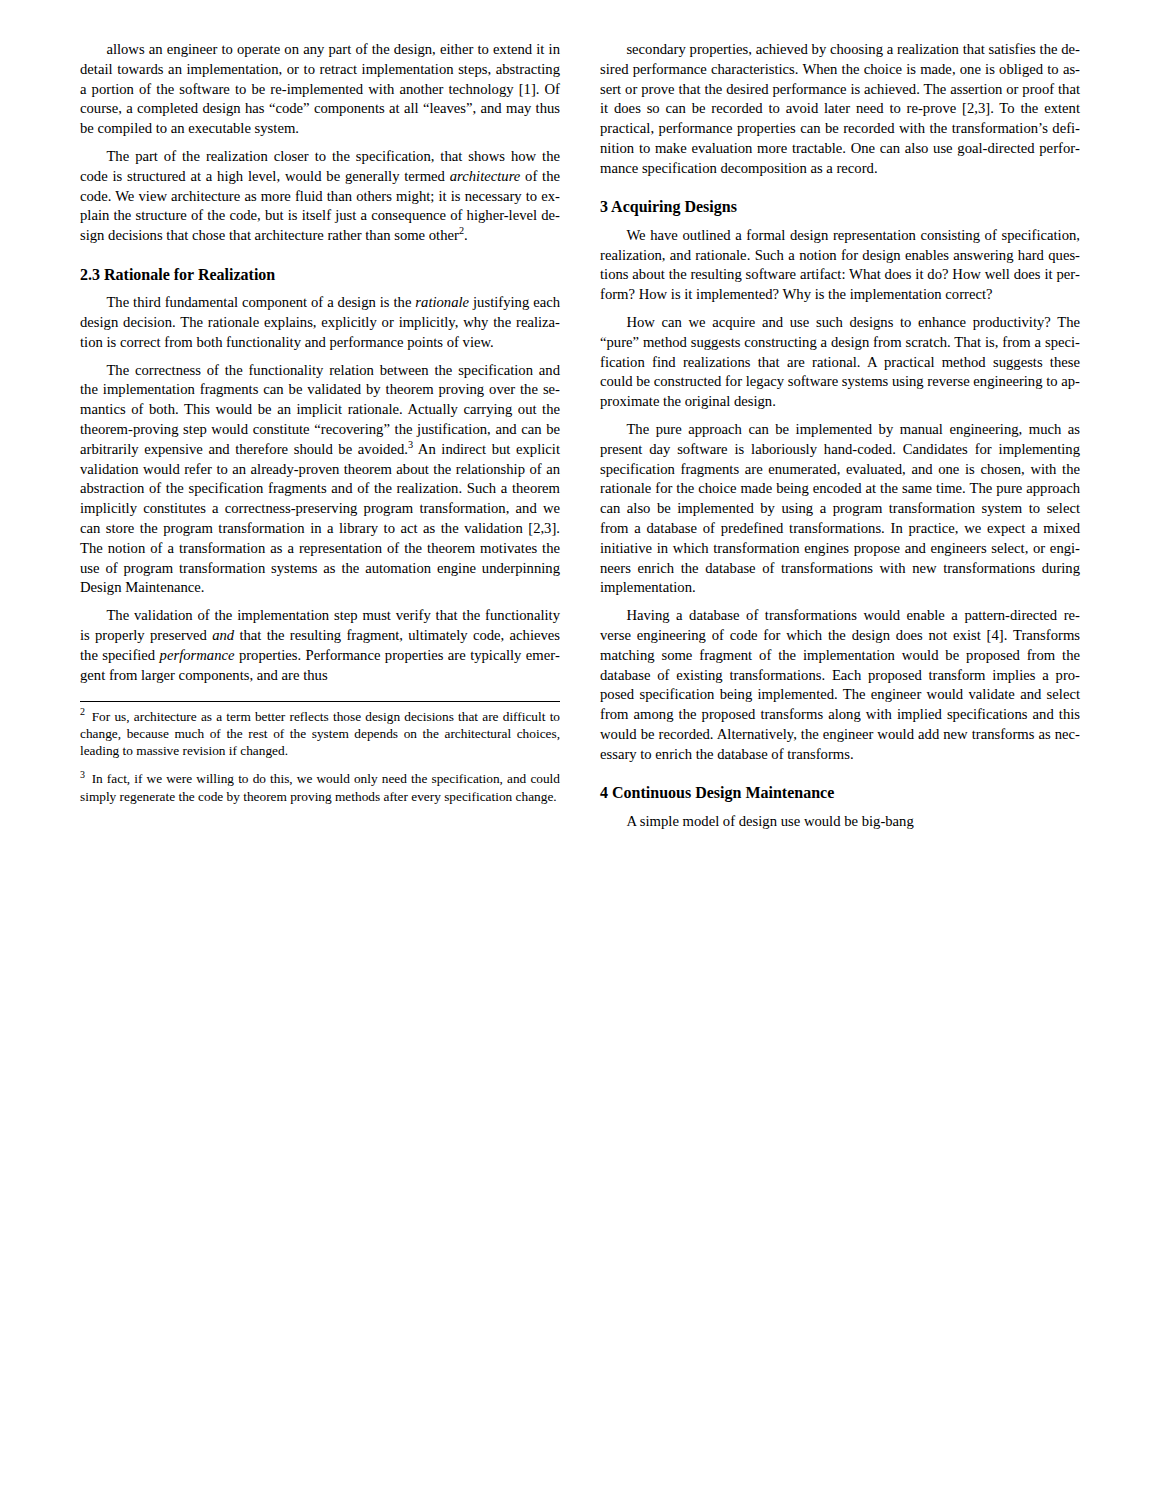allows an engineer to operate on any part of the design, either to extend it in detail towards an implementation, or to retract implementation steps, abstracting a portion of the software to be re-implemented with another technology [1]. Of course, a completed design has “code” components at all “leaves”, and may thus be compiled to an executable system.
The part of the realization closer to the specification, that shows how the code is structured at a high level, would be generally termed architecture of the code. We view architecture as more fluid than others might; it is necessary to explain the structure of the code, but is itself just a consequence of higher-level design decisions that chose that architecture rather than some other2.
2.3 Rationale for Realization
The third fundamental component of a design is the rationale justifying each design decision. The rationale explains, explicitly or implicitly, why the realization is correct from both functionality and performance points of view.
The correctness of the functionality relation between the specification and the implementation fragments can be validated by theorem proving over the semantics of both. This would be an implicit rationale. Actually carrying out the theorem-proving step would constitute “recovering” the justification, and can be arbitrarily expensive and therefore should be avoided.3 An indirect but explicit validation would refer to an already-proven theorem about the relationship of an abstraction of the specification fragments and of the realization. Such a theorem implicitly constitutes a correctness-preserving program transformation, and we can store the program transformation in a library to act as the validation [2,3]. The notion of a transformation as a representation of the theorem motivates the use of program transformation systems as the automation engine underpinning Design Maintenance.
The validation of the implementation step must verify that the functionality is properly preserved and that the resulting fragment, ultimately code, achieves the specified performance properties. Performance properties are typically emergent from larger components, and are thus
2 For us, architecture as a term better reflects those design decisions that are difficult to change, because much of the rest of the system depends on the architectural choices, leading to massive revision if changed.
3 In fact, if we were willing to do this, we would only need the specification, and could simply regenerate the code by theorem proving methods after every specification change.
secondary properties, achieved by choosing a realization that satisfies the desired performance characteristics. When the choice is made, one is obliged to assert or prove that the desired performance is achieved. The assertion or proof that it does so can be recorded to avoid later need to re-prove [2,3]. To the extent practical, performance properties can be recorded with the transformation’s definition to make evaluation more tractable. One can also use goal-directed performance specification decomposition as a record.
3 Acquiring Designs
We have outlined a formal design representation consisting of specification, realization, and rationale. Such a notion for design enables answering hard questions about the resulting software artifact: What does it do? How well does it perform? How is it implemented? Why is the implementation correct?
How can we acquire and use such designs to enhance productivity? The “pure” method suggests constructing a design from scratch. That is, from a specification find realizations that are rational. A practical method suggests these could be constructed for legacy software systems using reverse engineering to approximate the original design.
The pure approach can be implemented by manual engineering, much as present day software is laboriously hand-coded. Candidates for implementing specification fragments are enumerated, evaluated, and one is chosen, with the rationale for the choice made being encoded at the same time. The pure approach can also be implemented by using a program transformation system to select from a database of predefined transformations. In practice, we expect a mixed initiative in which transformation engines propose and engineers select, or engineers enrich the database of transformations with new transformations during implementation.
Having a database of transformations would enable a pattern-directed reverse engineering of code for which the design does not exist [4]. Transforms matching some fragment of the implementation would be proposed from the database of existing transformations. Each proposed transform implies a proposed specification being implemented. The engineer would validate and select from among the proposed transforms along with implied specifications and this would be recorded. Alternatively, the engineer would add new transforms as necessary to enrich the database of transforms.
4 Continuous Design Maintenance
A simple model of design use would be big-bang